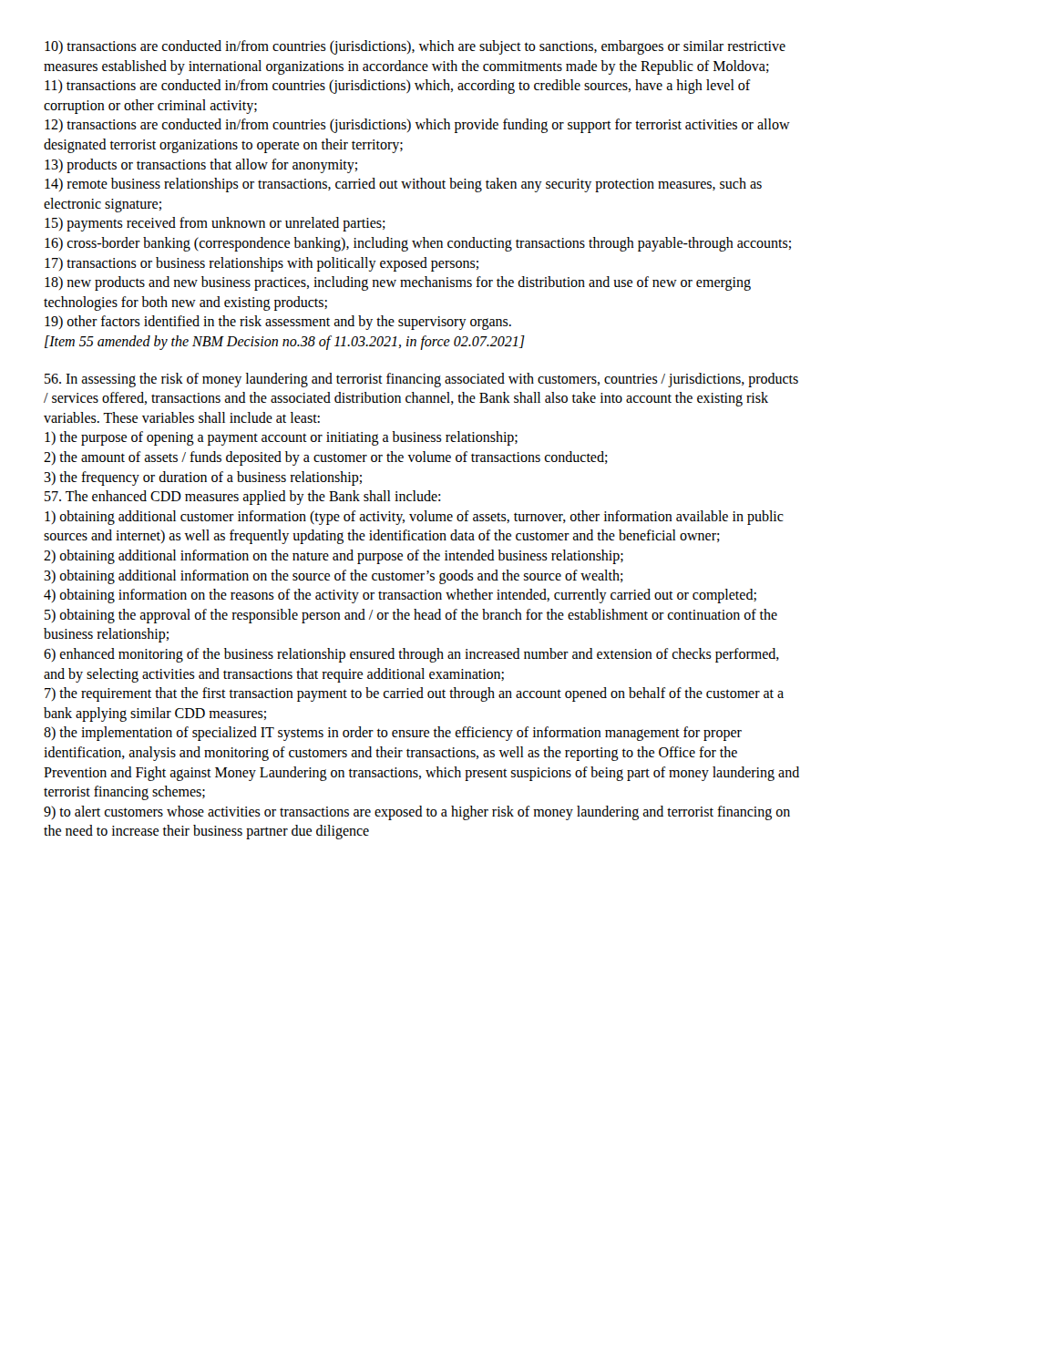10) transactions are conducted in/from countries (jurisdictions), which are subject to sanctions, embargoes or similar restrictive measures established by international organizations in accordance with the commitments made by the Republic of Moldova;
11) transactions are conducted in/from countries (jurisdictions) which, according to credible sources, have a high level of corruption or other criminal activity;
12) transactions are conducted in/from countries (jurisdictions) which provide funding or support for terrorist activities or allow designated terrorist organizations to operate on their territory;
13) products or transactions that allow for anonymity;
14) remote business relationships or transactions, carried out without being taken any security protection measures, such as electronic signature;
15) payments received from unknown or unrelated parties;
16) cross-border banking (correspondence banking), including when conducting transactions through payable-through accounts;
17) transactions or business relationships with politically exposed persons;
18) new products and new business practices, including new mechanisms for the distribution and use of new or emerging technologies for both new and existing products;
19) other factors identified in the risk assessment and by the supervisory organs.
[Item 55 amended by the NBM Decision no.38 of 11.03.2021, in force 02.07.2021]
56. In assessing the risk of money laundering and terrorist financing associated with customers, countries / jurisdictions, products / services offered, transactions and the associated distribution channel, the Bank shall also take into account the existing risk variables. These variables shall include at least:
1) the purpose of opening a payment account or initiating a business relationship;
2) the amount of assets / funds deposited by a customer or the volume of transactions conducted;
3) the frequency or duration of a business relationship;
57. The enhanced CDD measures applied by the Bank shall include:
1) obtaining additional customer information (type of activity, volume of assets, turnover, other information available in public sources and internet) as well as frequently updating the identification data of the customer and the beneficial owner;
2) obtaining additional information on the nature and purpose of the intended business relationship;
3) obtaining additional information on the source of the customer’s goods and the source of wealth;
4) obtaining information on the reasons of the activity or transaction whether intended, currently carried out or completed;
5) obtaining the approval of the responsible person and / or the head of the branch for the establishment or continuation of the business relationship;
6) enhanced monitoring of the business relationship ensured through an increased number and extension of checks performed, and by selecting activities and transactions that require additional examination;
7) the requirement that the first transaction payment to be carried out through an account opened on behalf of the customer at a bank applying similar CDD measures;
8) the implementation of specialized IT systems in order to ensure the efficiency of information management for proper identification, analysis and monitoring of customers and their transactions, as well as the reporting to the Office for the Prevention and Fight against Money Laundering on transactions, which present suspicions of being part of money laundering and terrorist financing schemes;
9) to alert customers whose activities or transactions are exposed to a higher risk of money laundering and terrorist financing on the need to increase their business partner due diligence